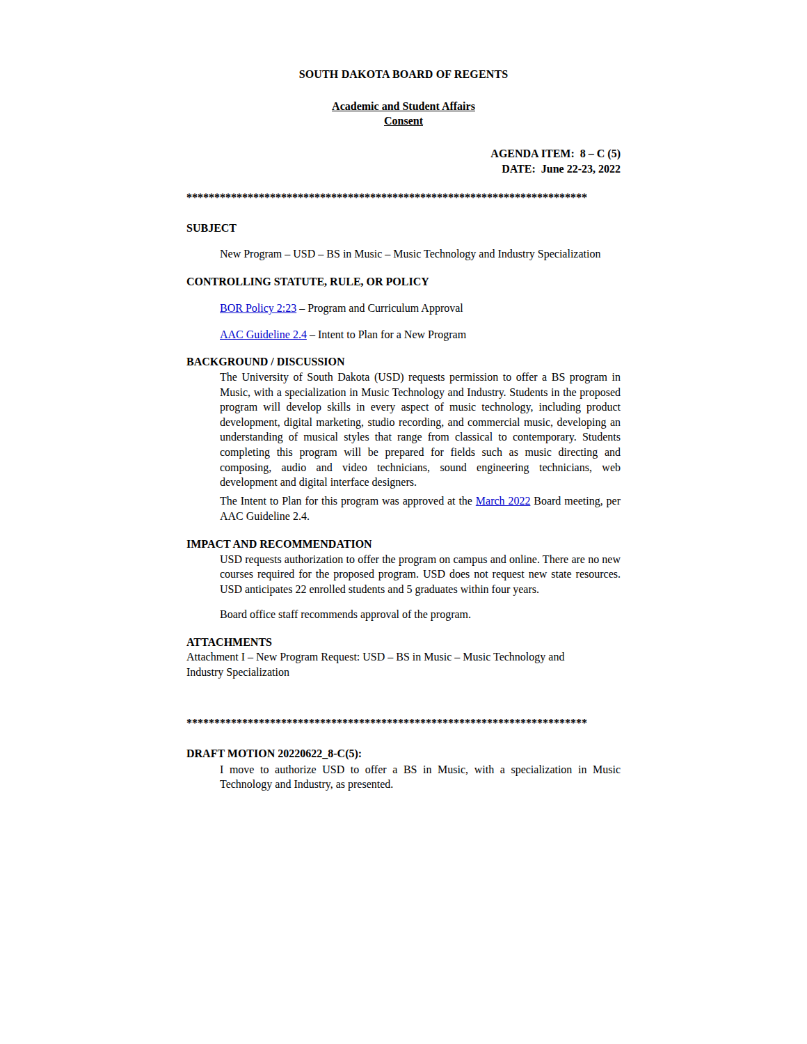SOUTH DAKOTA BOARD OF REGENTS
Academic and Student Affairs
Consent
AGENDA ITEM: 8 – C (5)
DATE: June 22-23, 2022
************************************************************************
SUBJECT
New Program – USD – BS in Music – Music Technology and Industry Specialization
CONTROLLING STATUTE, RULE, OR POLICY
BOR Policy 2:23 – Program and Curriculum Approval
AAC Guideline 2.4 – Intent to Plan for a New Program
BACKGROUND / DISCUSSION
The University of South Dakota (USD) requests permission to offer a BS program in Music, with a specialization in Music Technology and Industry. Students in the proposed program will develop skills in every aspect of music technology, including product development, digital marketing, studio recording, and commercial music, developing an understanding of musical styles that range from classical to contemporary. Students completing this program will be prepared for fields such as music directing and composing, audio and video technicians, sound engineering technicians, web development and digital interface designers.
The Intent to Plan for this program was approved at the March 2022 Board meeting, per AAC Guideline 2.4.
IMPACT AND RECOMMENDATION
USD requests authorization to offer the program on campus and online. There are no new courses required for the proposed program. USD does not request new state resources. USD anticipates 22 enrolled students and 5 graduates within four years.
Board office staff recommends approval of the program.
ATTACHMENTS
Attachment I – New Program Request: USD – BS in Music – Music Technology and
Industry Specialization
************************************************************************
DRAFT MOTION 20220622_8-C(5):
I move to authorize USD to offer a BS in Music, with a specialization in Music Technology and Industry, as presented.